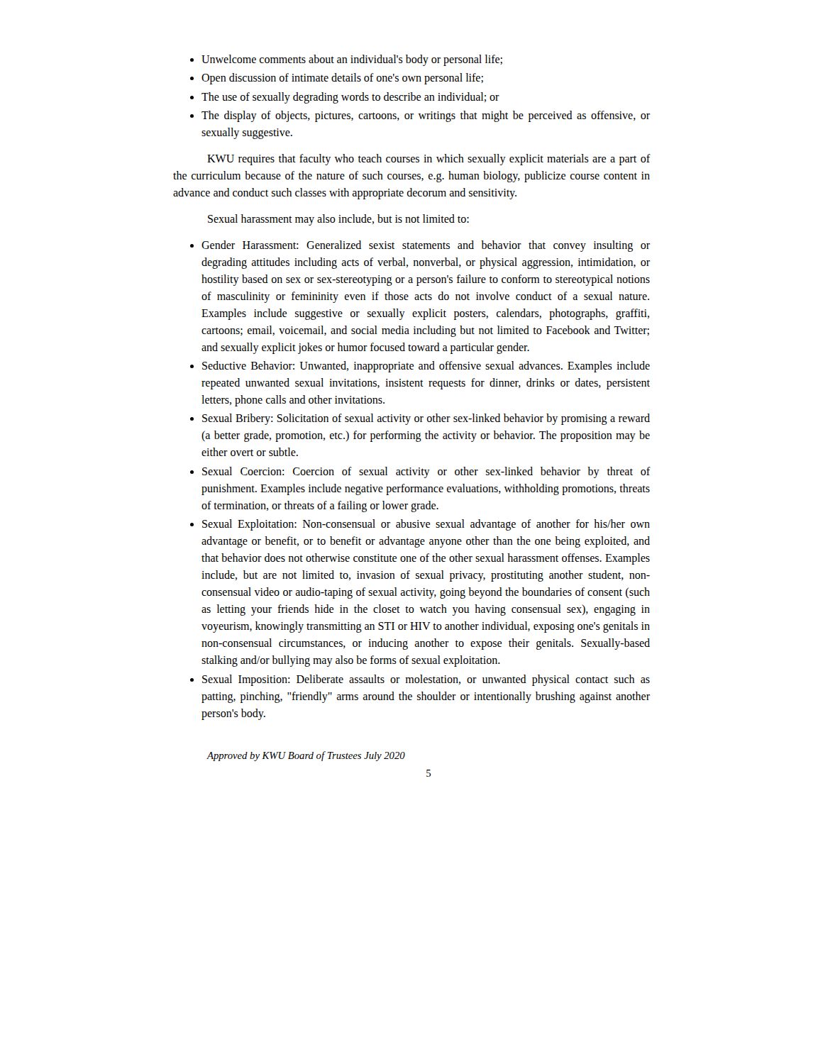Unwelcome comments about an individual's body or personal life;
Open discussion of intimate details of one's own personal life;
The use of sexually degrading words to describe an individual; or
The display of objects, pictures, cartoons, or writings that might be perceived as offensive, or sexually suggestive.
KWU requires that faculty who teach courses in which sexually explicit materials are a part of the curriculum because of the nature of such courses, e.g. human biology, publicize course content in advance and conduct such classes with appropriate decorum and sensitivity.
Sexual harassment may also include, but is not limited to:
Gender Harassment: Generalized sexist statements and behavior that convey insulting or degrading attitudes including acts of verbal, nonverbal, or physical aggression, intimidation, or hostility based on sex or sex-stereotyping or a person's failure to conform to stereotypical notions of masculinity or femininity even if those acts do not involve conduct of a sexual nature. Examples include suggestive or sexually explicit posters, calendars, photographs, graffiti, cartoons; email, voicemail, and social media including but not limited to Facebook and Twitter; and sexually explicit jokes or humor focused toward a particular gender.
Seductive Behavior: Unwanted, inappropriate and offensive sexual advances. Examples include repeated unwanted sexual invitations, insistent requests for dinner, drinks or dates, persistent letters, phone calls and other invitations.
Sexual Bribery: Solicitation of sexual activity or other sex-linked behavior by promising a reward (a better grade, promotion, etc.) for performing the activity or behavior. The proposition may be either overt or subtle.
Sexual Coercion: Coercion of sexual activity or other sex-linked behavior by threat of punishment. Examples include negative performance evaluations, withholding promotions, threats of termination, or threats of a failing or lower grade.
Sexual Exploitation: Non-consensual or abusive sexual advantage of another for his/her own advantage or benefit, or to benefit or advantage anyone other than the one being exploited, and that behavior does not otherwise constitute one of the other sexual harassment offenses. Examples include, but are not limited to, invasion of sexual privacy, prostituting another student, non-consensual video or audio-taping of sexual activity, going beyond the boundaries of consent (such as letting your friends hide in the closet to watch you having consensual sex), engaging in voyeurism, knowingly transmitting an STI or HIV to another individual, exposing one's genitals in non-consensual circumstances, or inducing another to expose their genitals. Sexually-based stalking and/or bullying may also be forms of sexual exploitation.
Sexual Imposition: Deliberate assaults or molestation, or unwanted physical contact such as patting, pinching, "friendly" arms around the shoulder or intentionally brushing against another person's body.
Approved by KWU Board of Trustees July 2020
5